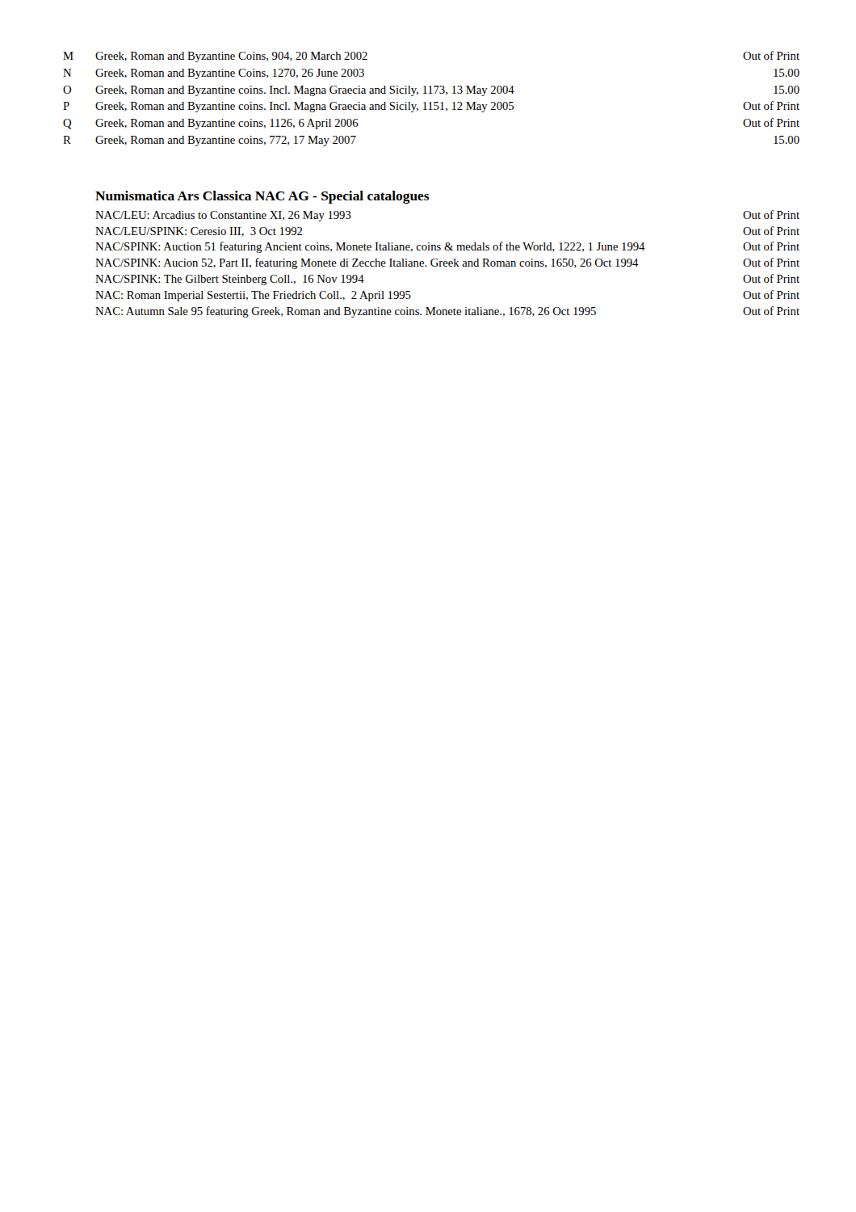| M | Greek, Roman and Byzantine Coins, 904, 20 March 2002 | Out of Print |
| N | Greek, Roman and Byzantine Coins, 1270, 26 June 2003 | 15.00 |
| O | Greek, Roman and Byzantine coins. Incl. Magna Graecia and Sicily, 1173, 13 May 2004 | 15.00 |
| P | Greek, Roman and Byzantine coins. Incl. Magna Graecia and Sicily, 1151, 12 May 2005 | Out of Print |
| Q | Greek, Roman and Byzantine coins, 1126, 6 April 2006 | Out of Print |
| R | Greek, Roman and Byzantine coins, 772, 17 May 2007 | 15.00 |
Numismatica Ars Classica NAC AG - Special catalogues
| NAC/LEU: Arcadius to Constantine XI, 26 May 1993 | Out of Print |
| NAC/LEU/SPINK: Ceresio III, 3 Oct 1992 | Out of Print |
| NAC/SPINK: Auction 51 featuring Ancient coins, Monete Italiane, coins & medals of the World, 1222, 1 June 1994 | Out of Print |
| NAC/SPINK: Aucion 52, Part II, featuring Monete di Zecche Italiane. Greek and Roman coins, 1650, 26 Oct 1994 | Out of Print |
| NAC/SPINK: The Gilbert Steinberg Coll., 16 Nov 1994 | Out of Print |
| NAC: Roman Imperial Sestertii, The Friedrich Coll., 2 April 1995 | Out of Print |
| NAC: Autumn Sale 95 featuring Greek, Roman and Byzantine coins. Monete italiane., 1678, 26 Oct 1995 | Out of Print |